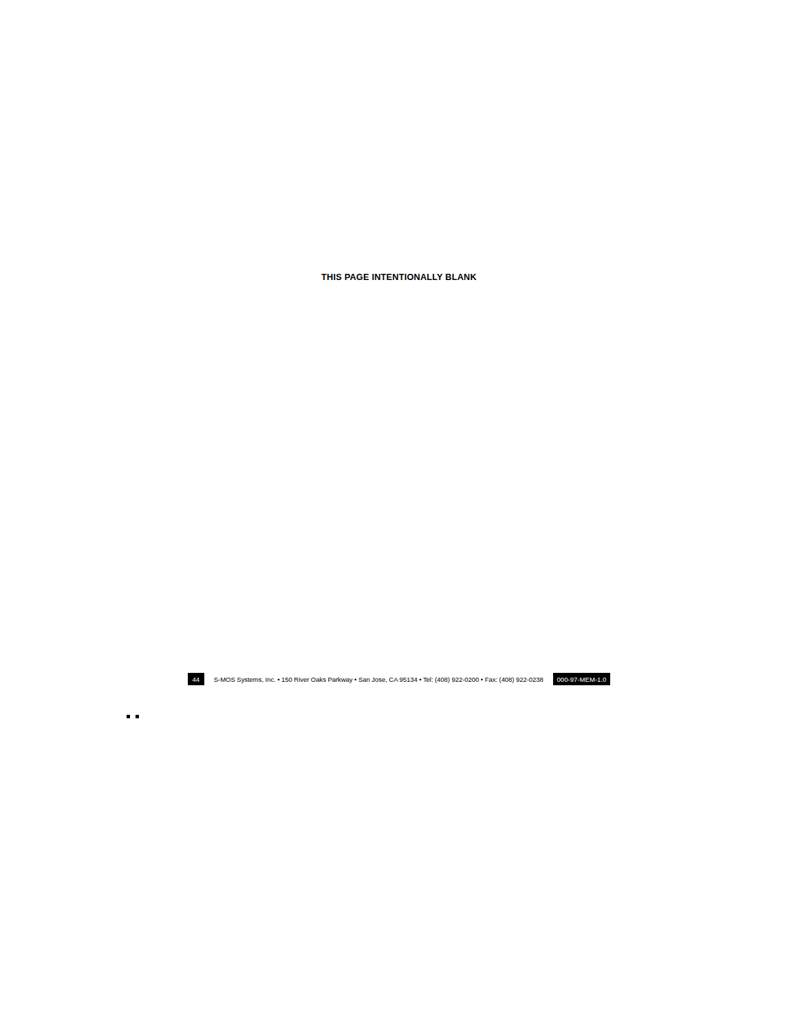THIS PAGE INTENTIONALLY BLANK
44
S-MOS Systems, Inc. • 150 River Oaks Parkway • San Jose, CA 95134 • Tel: (408) 922-0200 • Fax: (408) 922-0238
000-97-MEM-1.0